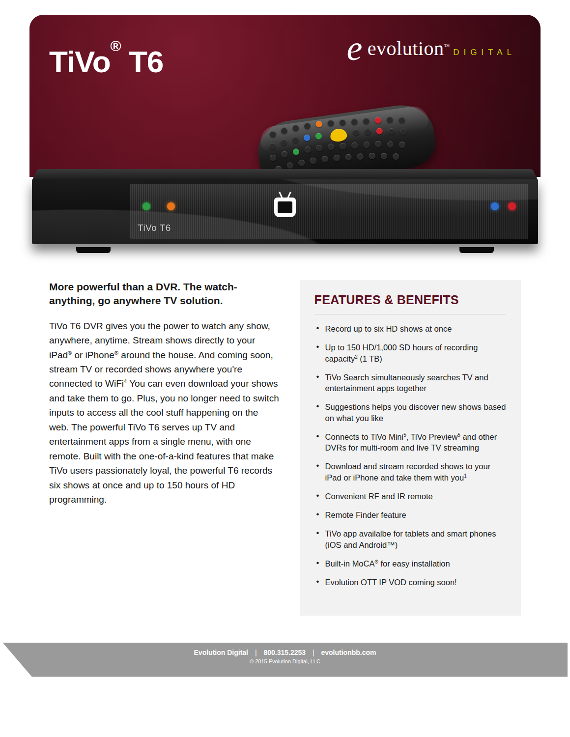TiVo® T6
e evolution™ DIGITAL
TiVo T6
More powerful than a DVR. The watch-anything, go anywhere TV solution.
TiVo T6 DVR gives you the power to watch any show, anywhere, anytime. Stream shows directly to your iPad® or iPhone® around the house. And coming soon, stream TV or recorded shows anywhere you're connected to WiFi4 You can even download your shows and take them to go. Plus, you no longer need to switch inputs to access all the cool stuff happening on the web. The powerful TiVo T6 serves up TV and entertainment apps from a single menu, with one remote. Built with the one-of-a-kind features that make TiVo users passionately loyal, the powerful T6 records six shows at once and up to 150 hours of HD programming.
FEATURES & BENEFITS
Record up to six HD shows at once
Up to 150 HD/1,000 SD hours of recording capacity2 (1 TB)
TiVo Search simultaneously searches TV and entertainment apps together
Suggestions helps you discover new shows based on what you like
Connects to TiVo Mini5, TiVo Preview5 and other DVRs for multi-room and live TV streaming
Download and stream recorded shows to your iPad or iPhone and take them with you1
Convenient RF and IR remote
Remote Finder feature
TiVo app availalbe for tablets and smart phones (iOS and Android™)
Built-in MoCA® for easy installation
Evolution OTT IP VOD coming soon!
Evolution Digital | 800.315.2253 | evolutionbb.com
© 2015 Evolution Digital, LLC